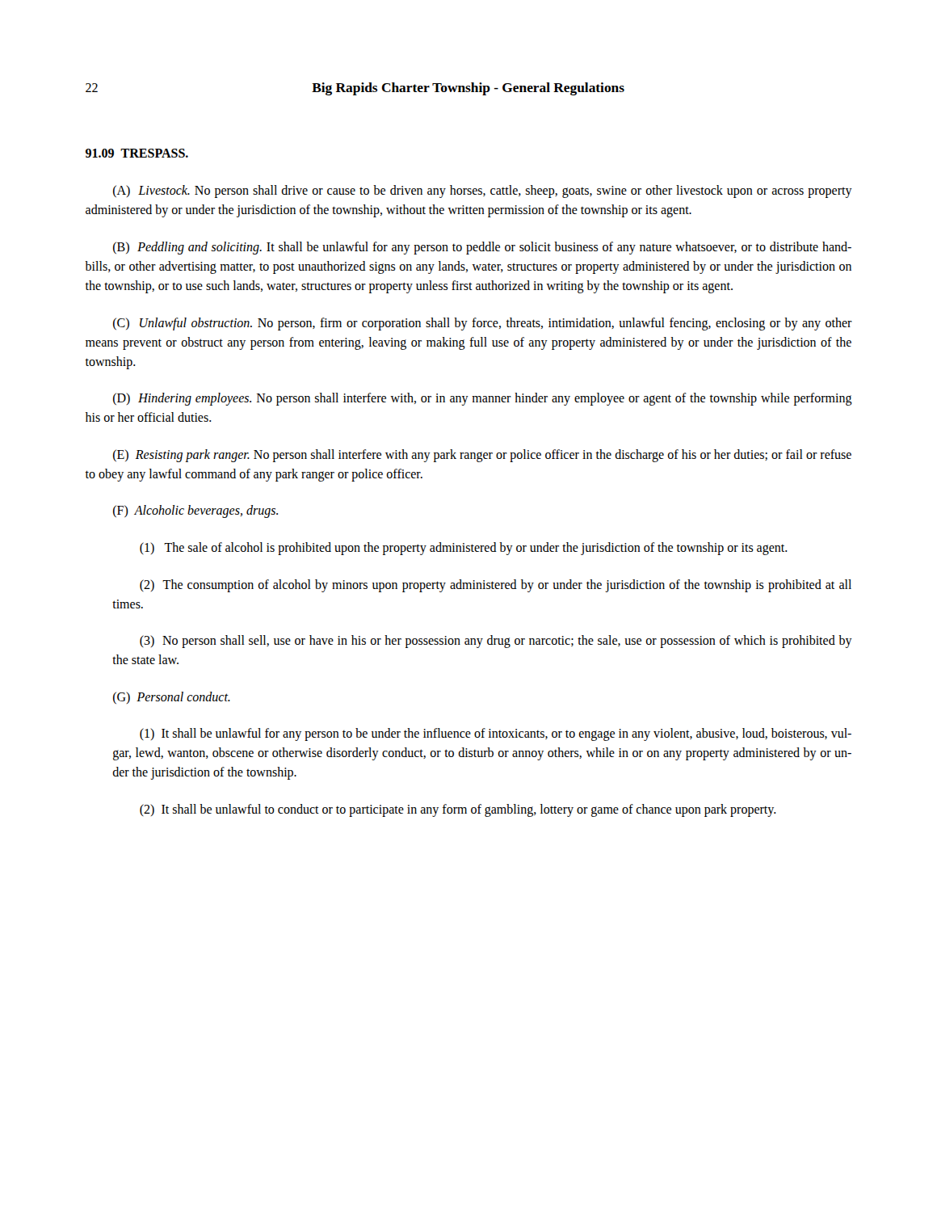22 Big Rapids Charter Township - General Regulations
91.09 TRESPASS.
(A) Livestock. No person shall drive or cause to be driven any horses, cattle, sheep, goats, swine or other livestock upon or across property administered by or under the jurisdiction of the township, without the written permission of the township or its agent.
(B) Peddling and soliciting. It shall be unlawful for any person to peddle or solicit business of any nature whatsoever, or to distribute handbills, or other advertising matter, to post unauthorized signs on any lands, water, structures or property administered by or under the jurisdiction on the township, or to use such lands, water, structures or property unless first authorized in writing by the township or its agent.
(C) Unlawful obstruction. No person, firm or corporation shall by force, threats, intimidation, unlawful fencing, enclosing or by any other means prevent or obstruct any person from entering, leaving or making full use of any property administered by or under the jurisdiction of the township.
(D) Hindering employees. No person shall interfere with, or in any manner hinder any employee or agent of the township while performing his or her official duties.
(E) Resisting park ranger. No person shall interfere with any park ranger or police officer in the discharge of his or her duties; or fail or refuse to obey any lawful command of any park ranger or police officer.
(F) Alcoholic beverages, drugs.
(1) The sale of alcohol is prohibited upon the property administered by or under the jurisdiction of the township or its agent.
(2) The consumption of alcohol by minors upon property administered by or under the jurisdiction of the township is prohibited at all times.
(3) No person shall sell, use or have in his or her possession any drug or narcotic; the sale, use or possession of which is prohibited by the state law.
(G) Personal conduct.
(1) It shall be unlawful for any person to be under the influence of intoxicants, or to engage in any violent, abusive, loud, boisterous, vulgar, lewd, wanton, obscene or otherwise disorderly conduct, or to disturb or annoy others, while in or on any property administered by or under the jurisdiction of the township.
(2) It shall be unlawful to conduct or to participate in any form of gambling, lottery or game of chance upon park property.